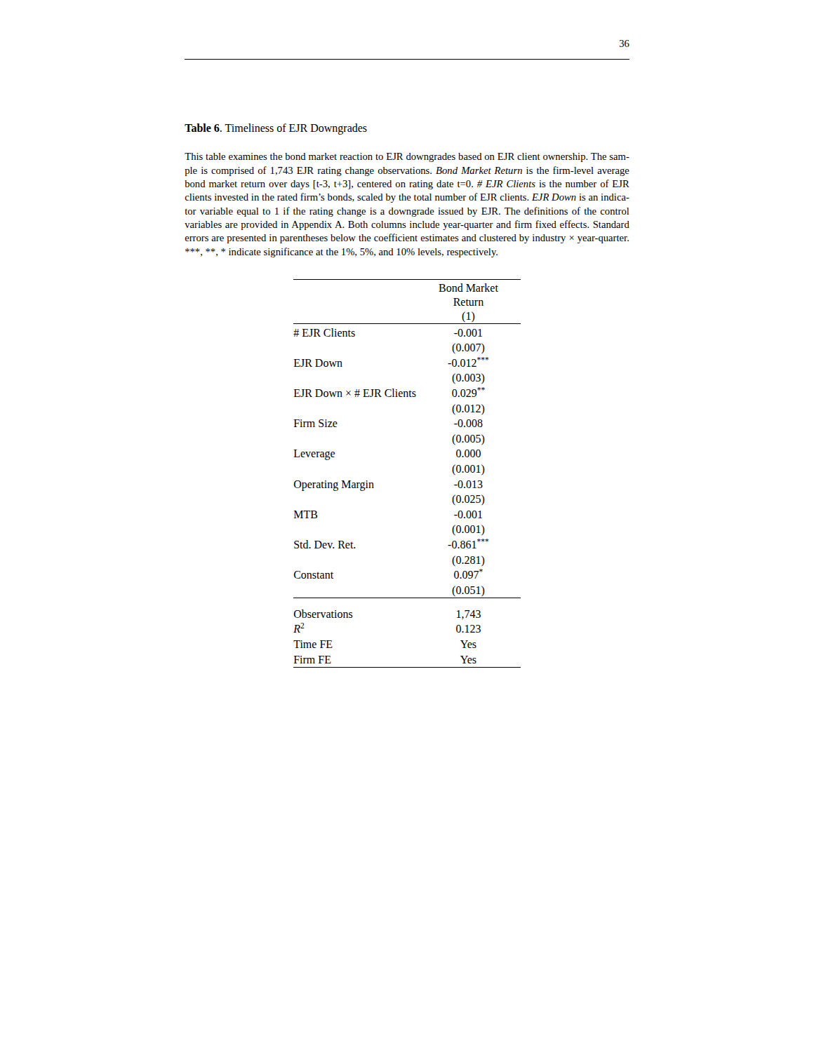36
Table 6. Timeliness of EJR Downgrades
This table examines the bond market reaction to EJR downgrades based on EJR client ownership. The sample is comprised of 1,743 EJR rating change observations. Bond Market Return is the firm-level average bond market return over days [t-3, t+3], centered on rating date t=0. # EJR Clients is the number of EJR clients invested in the rated firm’s bonds, scaled by the total number of EJR clients. EJR Down is an indicator variable equal to 1 if the rating change is a downgrade issued by EJR. The definitions of the control variables are provided in Appendix A. Both columns include year-quarter and firm fixed effects. Standard errors are presented in parentheses below the coefficient estimates and clustered by industry × year-quarter. ***, **, * indicate significance at the 1%, 5%, and 10% levels, respectively.
| | Bond Market |
| | Return |
| | (1) |
| # EJR Clients | -0.001 |
| | (0.007) |
| EJR Down | -0.012 *** |
| | (0.003) |
| EJR Down × # EJR Clients | 0.029 ** |
| | (0.012) |
| Firm Size | -0.008 |
| | (0.005) |
| Leverage | 0.000 |
| | (0.001) |
| Operating Margin | -0.013 |
| | (0.025) |
| MTB | -0.001 |
| | (0.001) |
| Std. Dev. Ret. | -0.861 *** |
| | (0.281) |
| Constant | 0.097 * |
| | (0.051) |
| Observations | 1,743 |
| R 2 | 0.123 |
| Time FE | Yes |
| Firm FE | Yes |